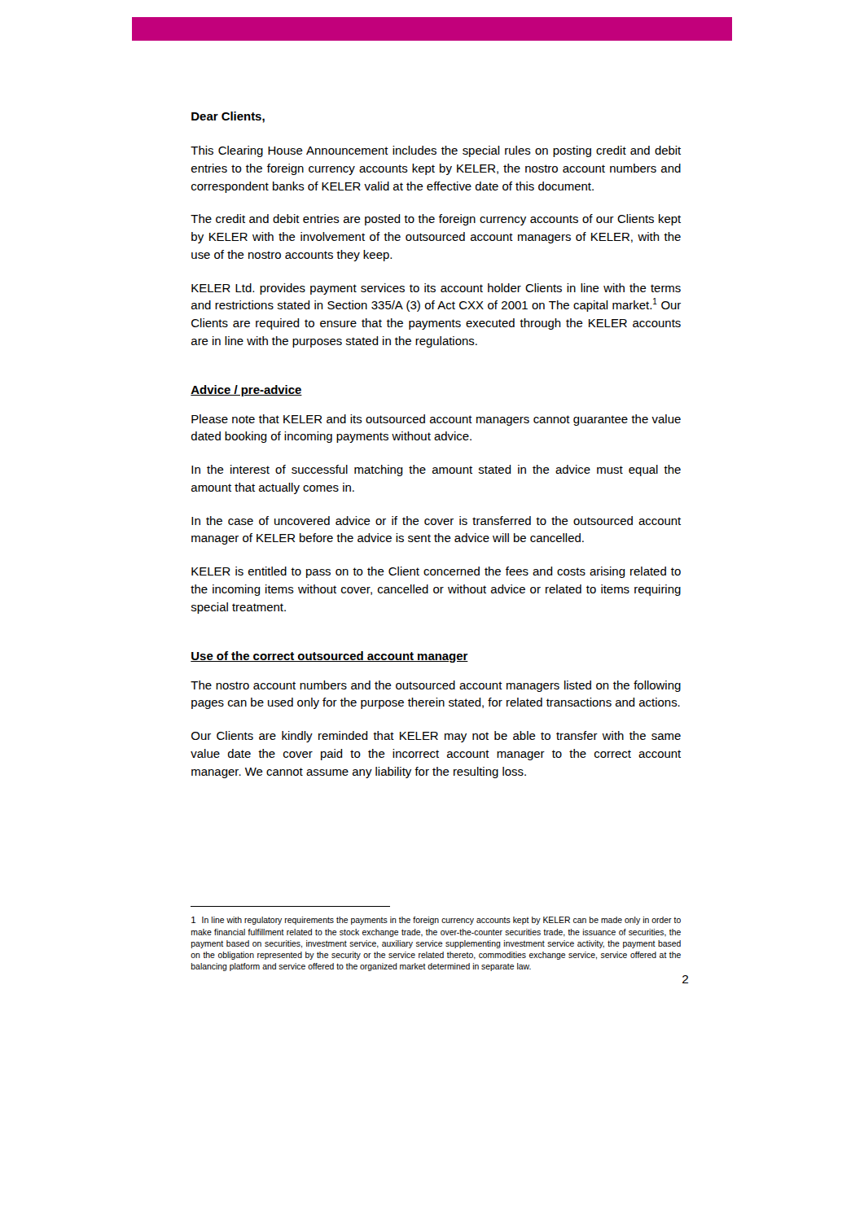Dear Clients,
This Clearing House Announcement includes the special rules on posting credit and debit entries to the foreign currency accounts kept by KELER, the nostro account numbers and correspondent banks of KELER valid at the effective date of this document.
The credit and debit entries are posted to the foreign currency accounts of our Clients kept by KELER with the involvement of the outsourced account managers of KELER, with the use of the nostro accounts they keep.
KELER Ltd. provides payment services to its account holder Clients in line with the terms and restrictions stated in Section 335/A (3) of Act CXX of 2001 on The capital market.1 Our Clients are required to ensure that the payments executed through the KELER accounts are in line with the purposes stated in the regulations.
Advice / pre-advice
Please note that KELER and its outsourced account managers cannot guarantee the value dated booking of incoming payments without advice.
In the interest of successful matching the amount stated in the advice must equal the amount that actually comes in.
In the case of uncovered advice or if the cover is transferred to the outsourced account manager of KELER before the advice is sent the advice will be cancelled.
KELER is entitled to pass on to the Client concerned the fees and costs arising related to the incoming items without cover, cancelled or without advice or related to items requiring special treatment.
Use of the correct outsourced account manager
The nostro account numbers and the outsourced account managers listed on the following pages can be used only for the purpose therein stated, for related transactions and actions.
Our Clients are kindly reminded that KELER may not be able to transfer with the same value date the cover paid to the incorrect account manager to the correct account manager. We cannot assume any liability for the resulting loss.
1 In line with regulatory requirements the payments in the foreign currency accounts kept by KELER can be made only in order to make financial fulfillment related to the stock exchange trade, the over-the-counter securities trade, the issuance of securities, the payment based on securities, investment service, auxiliary service supplementing investment service activity, the payment based on the obligation represented by the security or the service related thereto, commodities exchange service, service offered at the balancing platform and service offered to the organized market determined in separate law.
2